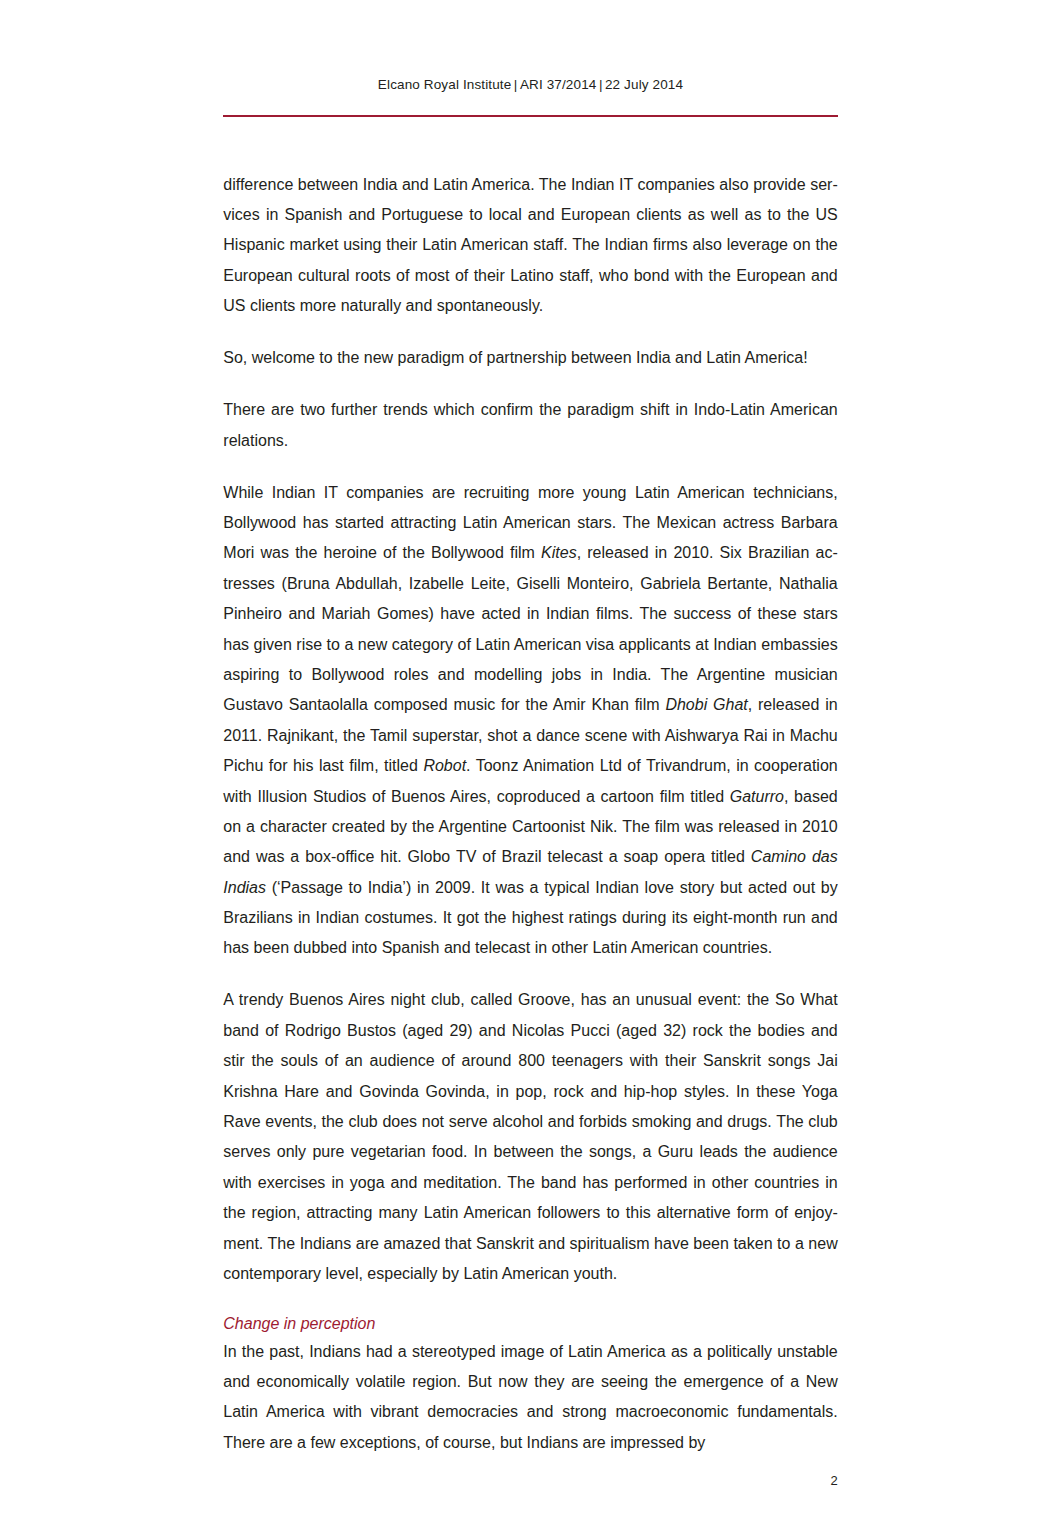Elcano Royal Institute|ARI 37/2014|22 July 2014
difference between India and Latin America. The Indian IT companies also provide services in Spanish and Portuguese to local and European clients as well as to the US Hispanic market using their Latin American staff. The Indian firms also leverage on the European cultural roots of most of their Latino staff, who bond with the European and US clients more naturally and spontaneously.
So, welcome to the new paradigm of partnership between India and Latin America!
There are two further trends which confirm the paradigm shift in Indo-Latin American relations.
While Indian IT companies are recruiting more young Latin American technicians, Bollywood has started attracting Latin American stars. The Mexican actress Barbara Mori was the heroine of the Bollywood film Kites, released in 2010. Six Brazilian actresses (Bruna Abdullah, Izabelle Leite, Giselli Monteiro, Gabriela Bertante, Nathalia Pinheiro and Mariah Gomes) have acted in Indian films. The success of these stars has given rise to a new category of Latin American visa applicants at Indian embassies aspiring to Bollywood roles and modelling jobs in India. The Argentine musician Gustavo Santaolalla composed music for the Amir Khan film Dhobi Ghat, released in 2011. Rajnikant, the Tamil superstar, shot a dance scene with Aishwarya Rai in Machu Pichu for his last film, titled Robot. Toonz Animation Ltd of Trivandrum, in cooperation with Illusion Studios of Buenos Aires, coproduced a cartoon film titled Gaturro, based on a character created by the Argentine Cartoonist Nik. The film was released in 2010 and was a box-office hit. Globo TV of Brazil telecast a soap opera titled Camino das Indias (‘Passage to India’) in 2009. It was a typical Indian love story but acted out by Brazilians in Indian costumes. It got the highest ratings during its eight-month run and has been dubbed into Spanish and telecast in other Latin American countries.
A trendy Buenos Aires night club, called Groove, has an unusual event: the So What band of Rodrigo Bustos (aged 29) and Nicolas Pucci (aged 32) rock the bodies and stir the souls of an audience of around 800 teenagers with their Sanskrit songs Jai Krishna Hare and Govinda Govinda, in pop, rock and hip-hop styles. In these Yoga Rave events, the club does not serve alcohol and forbids smoking and drugs. The club serves only pure vegetarian food. In between the songs, a Guru leads the audience with exercises in yoga and meditation. The band has performed in other countries in the region, attracting many Latin American followers to this alternative form of enjoyment. The Indians are amazed that Sanskrit and spiritualism have been taken to a new contemporary level, especially by Latin American youth.
Change in perception
In the past, Indians had a stereotyped image of Latin America as a politically unstable and economically volatile region. But now they are seeing the emergence of a New Latin America with vibrant democracies and strong macroeconomic fundamentals. There are a few exceptions, of course, but Indians are impressed by
2